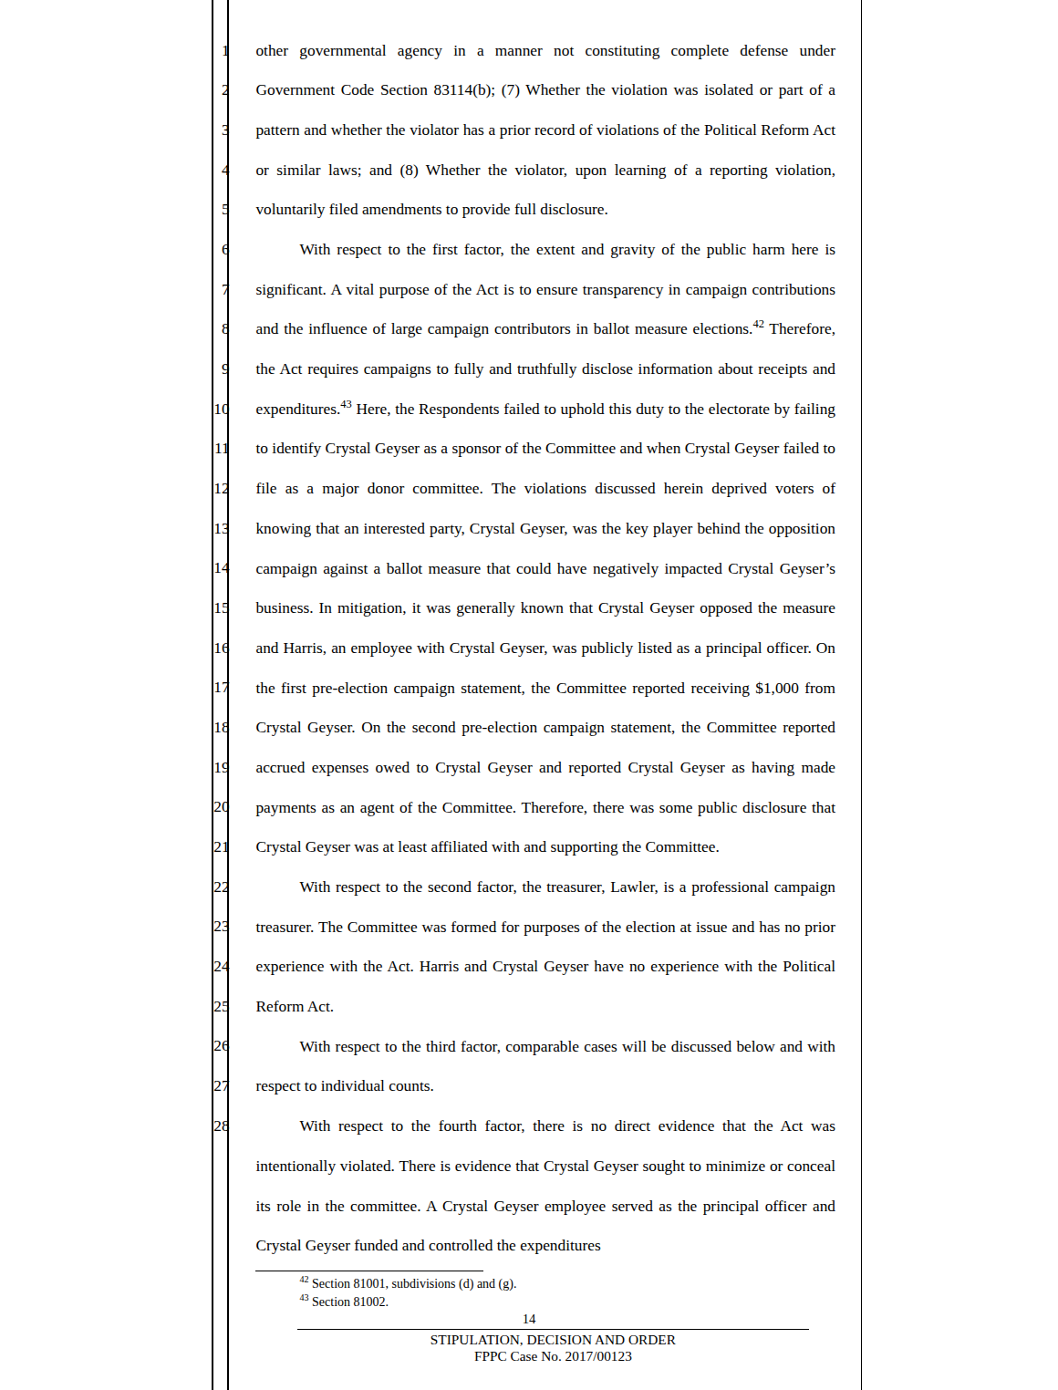1
2
3
4
5
6
7
8
9
10
11
12
13
14
15
16
17
18
19
20
21
22
23
24
25
26
27
28
other governmental agency in a manner not constituting complete defense under Government Code Section 83114(b); (7) Whether the violation was isolated or part of a pattern and whether the violator has a prior record of violations of the Political Reform Act or similar laws; and (8) Whether the violator, upon learning of a reporting violation, voluntarily filed amendments to provide full disclosure.
With respect to the first factor, the extent and gravity of the public harm here is significant. A vital purpose of the Act is to ensure transparency in campaign contributions and the influence of large campaign contributors in ballot measure elections.42 Therefore, the Act requires campaigns to fully and truthfully disclose information about receipts and expenditures.43 Here, the Respondents failed to uphold this duty to the electorate by failing to identify Crystal Geyser as a sponsor of the Committee and when Crystal Geyser failed to file as a major donor committee. The violations discussed herein deprived voters of knowing that an interested party, Crystal Geyser, was the key player behind the opposition campaign against a ballot measure that could have negatively impacted Crystal Geyser’s business. In mitigation, it was generally known that Crystal Geyser opposed the measure and Harris, an employee with Crystal Geyser, was publicly listed as a principal officer. On the first pre-election campaign statement, the Committee reported receiving $1,000 from Crystal Geyser. On the second pre-election campaign statement, the Committee reported accrued expenses owed to Crystal Geyser and reported Crystal Geyser as having made payments as an agent of the Committee. Therefore, there was some public disclosure that Crystal Geyser was at least affiliated with and supporting the Committee.
With respect to the second factor, the treasurer, Lawler, is a professional campaign treasurer. The Committee was formed for purposes of the election at issue and has no prior experience with the Act. Harris and Crystal Geyser have no experience with the Political Reform Act.
With respect to the third factor, comparable cases will be discussed below and with respect to individual counts.
With respect to the fourth factor, there is no direct evidence that the Act was intentionally violated. There is evidence that Crystal Geyser sought to minimize or conceal its role in the committee. A Crystal Geyser employee served as the principal officer and Crystal Geyser funded and controlled the expenditures
42 Section 81001, subdivisions (d) and (g).
43 Section 81002.
14
STIPULATION, DECISION AND ORDER
FPPC Case No. 2017/00123